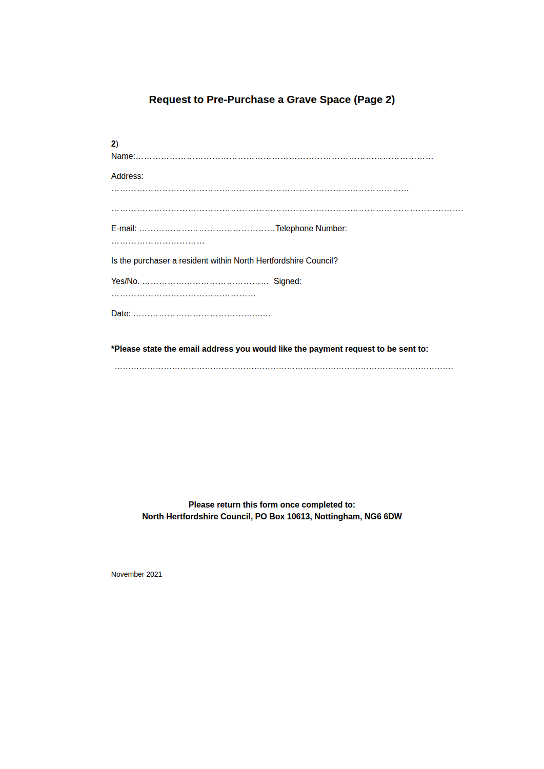Request to Pre-Purchase a Grave Space (Page 2)
2) Name:……………………………………………………………………………………………
Address: …………………………………………………………………………………………...
…………………………………………………………………………………………………………….
E-mail: …………………………………………Telephone Number: ……………………………
Is the purchaser a resident within North Hertfordshire Council?
Yes/No. ……………...……………………… Signed: ……………………………………………
Date: …………………………………….......
*Please state the email address you would like the payment request to be sent to:
…………………………………………………………………………………………………………….
Please return this form once completed to:
North Hertfordshire Council, PO Box 10613, Nottingham, NG6 6DW
November 2021